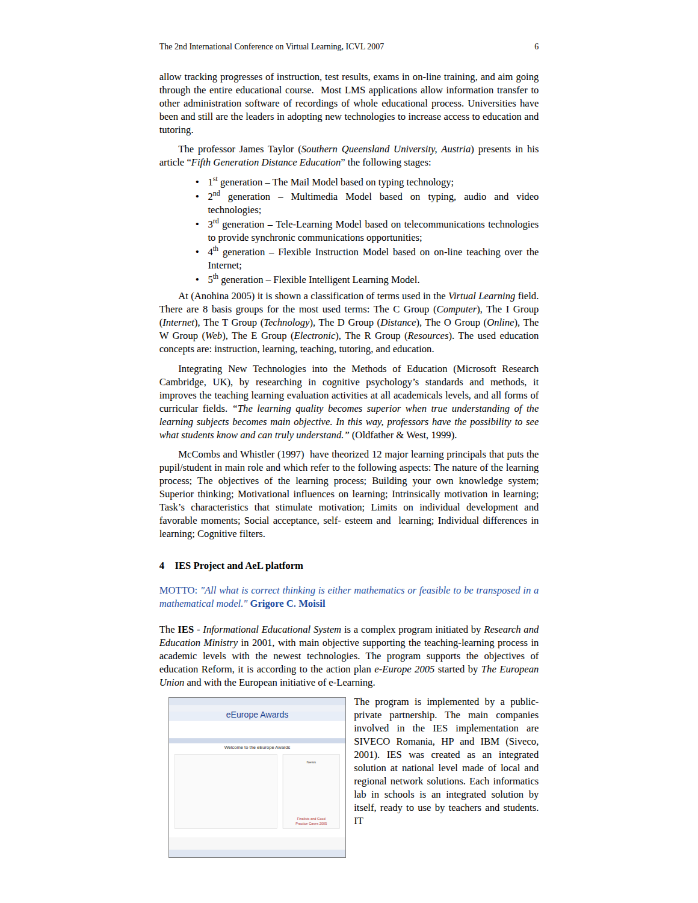The 2nd International Conference on Virtual Learning, ICVL 2007 6
allow tracking progresses of instruction, test results, exams in on-line training, and aim going through the entire educational course. Most LMS applications allow information transfer to other administration software of recordings of whole educational process. Universities have been and still are the leaders in adopting new technologies to increase access to education and tutoring.
The professor James Taylor (Southern Queensland University, Austria) presents in his article “Fifth Generation Distance Education” the following stages:
1st generation – The Mail Model based on typing technology;
2nd generation – Multimedia Model based on typing, audio and video technologies;
3rd generation – Tele-Learning Model based on telecommunications technologies to provide synchronic communications opportunities;
4th generation – Flexible Instruction Model based on on-line teaching over the Internet;
5th generation – Flexible Intelligent Learning Model.
At (Anohina 2005) it is shown a classification of terms used in the Virtual Learning field. There are 8 basis groups for the most used terms: The C Group (Computer), The I Group (Internet), The T Group (Technology), The D Group (Distance), The O Group (Online), The W Group (Web), The E Group (Electronic), The R Group (Resources). The used education concepts are: instruction, learning, teaching, tutoring, and education.
Integrating New Technologies into the Methods of Education (Microsoft Research Cambridge, UK), by researching in cognitive psychology’s standards and methods, it improves the teaching learning evaluation activities at all academicals levels, and all forms of curricular fields. “The learning quality becomes superior when true understanding of the learning subjects becomes main objective. In this way, professors have the possibility to see what students know and can truly understand.” (Oldfather & West, 1999).
McCombs and Whistler (1997) have theorized 12 major learning principals that puts the pupil/student in main role and which refer to the following aspects: The nature of the learning process; The objectives of the learning process; Building your own knowledge system; Superior thinking; Motivational influences on learning; Intrinsically motivation in learning; Task’s characteristics that stimulate motivation; Limits on individual development and favorable moments; Social acceptance, self- esteem and learning; Individual differences in learning; Cognitive filters.
4 IES Project and AeL platform
MOTTO: "All what is correct thinking is either mathematics or feasible to be transposed in a mathematical model." Grigore C. Moisil
The IES - Informational Educational System is a complex program initiated by Research and Education Ministry in 2001, with main objective supporting the teaching-learning process in academic levels with the newest technologies. The program supports the objectives of education Reform, it is according to the action plan e-Europe 2005 started by The European Union and with the European initiative of e-Learning.
The program is implemented by a public-private partnership. The main companies involved in the IES implementation are SIVECO Romania, HP and IBM (Siveco, 2001). IES was created as an integrated solution at national level made of local and regional network solutions. Each informatics lab in schools is an integrated solution by itself, ready to use by teachers and students. IT